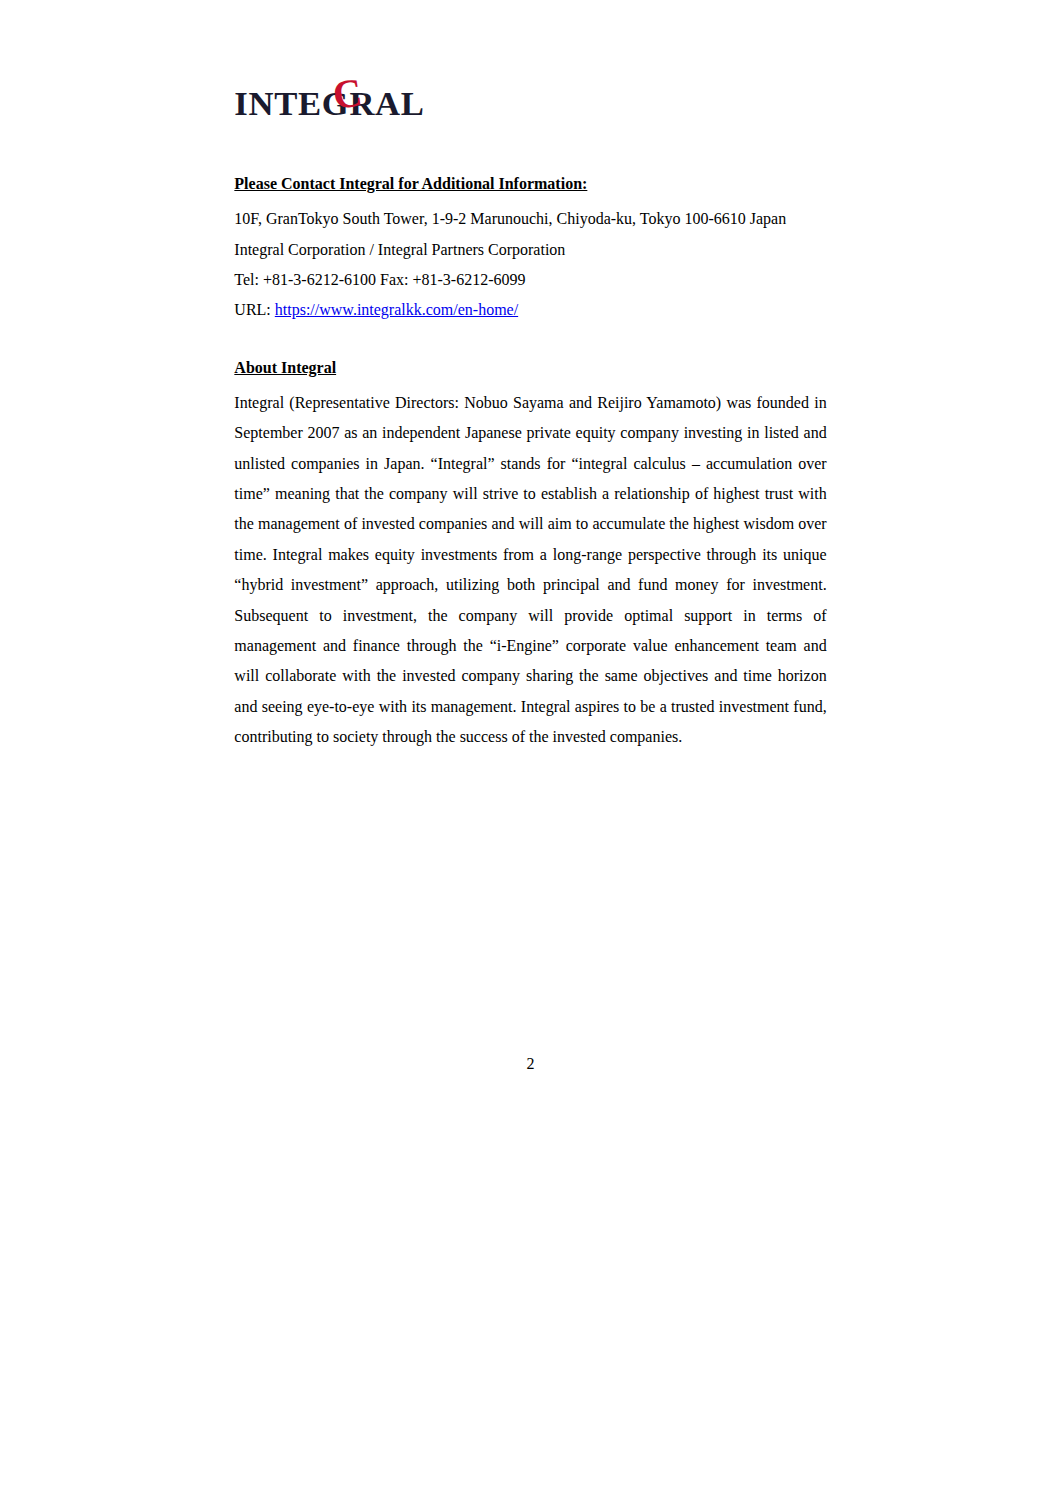INTEGRALC
Please Contact Integral for Additional Information:
10F, GranTokyo South Tower, 1-9-2 Marunouchi, Chiyoda-ku, Tokyo 100-6610 Japan
Integral Corporation / Integral Partners Corporation
Tel: +81-3-6212-6100 Fax: +81-3-6212-6099
URL: https://www.integralkk.com/en-home/
About Integral
Integral (Representative Directors: Nobuo Sayama and Reijiro Yamamoto) was founded in September 2007 as an independent Japanese private equity company investing in listed and unlisted companies in Japan. “Integral” stands for “integral calculus – accumulation over time” meaning that the company will strive to establish a relationship of highest trust with the management of invested companies and will aim to accumulate the highest wisdom over time. Integral makes equity investments from a long-range perspective through its unique “hybrid investment” approach, utilizing both principal and fund money for investment. Subsequent to investment, the company will provide optimal support in terms of management and finance through the “i-Engine” corporate value enhancement team and will collaborate with the invested company sharing the same objectives and time horizon and seeing eye-to-eye with its management. Integral aspires to be a trusted investment fund, contributing to society through the success of the invested companies.
2